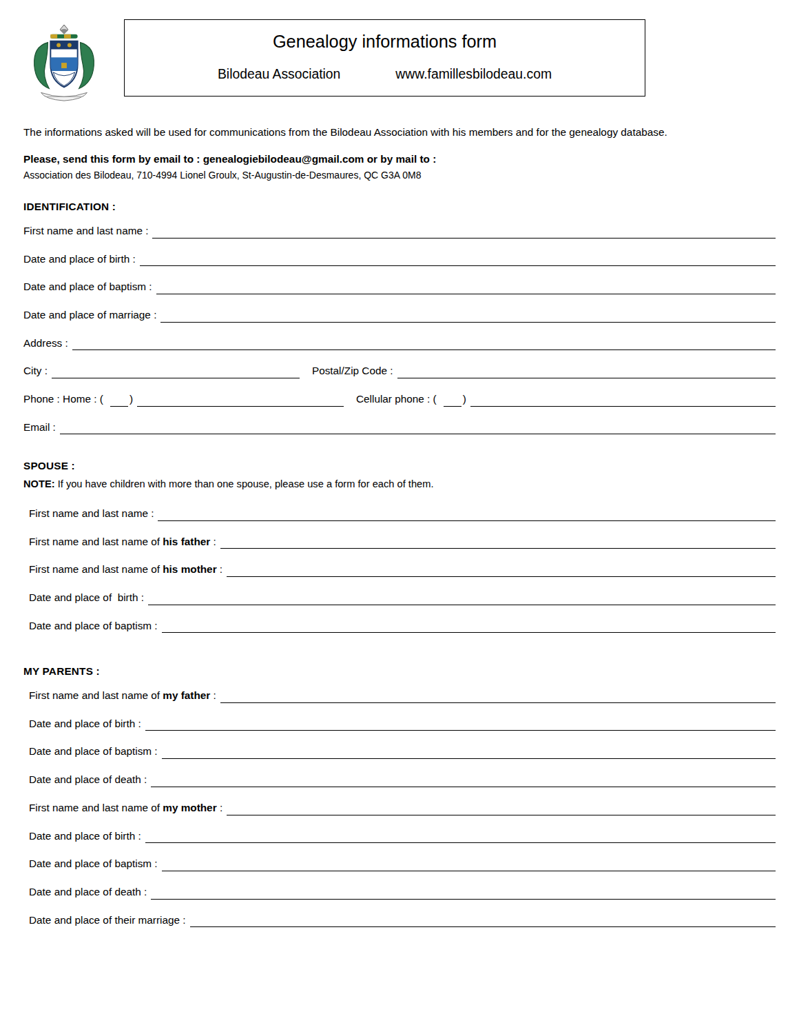Genealogy informations form
Bilodeau Association www.famillesbilodeau.com
The informations asked will be used for communications from the Bilodeau Association with his members and for the genealogy database.
Please, send this form by email to : genealogiebilodeau@gmail.com or by mail to :
Association des Bilodeau, 710-4994 Lionel Groulx, St-Augustin-de-Desmaures, QC G3A 0M8
IDENTIFICATION :
First name and last name :
Date and place of birth :
Date and place of baptism :
Date and place of marriage :
Address :
City : Postal/Zip Code :
Phone : Home : ( ) Cellular phone : ( )
Email :
SPOUSE :
NOTE: If you have children with more than one spouse, please use a form for each of them.
First name and last name :
First name and last name of his father :
First name and last name of his mother :
Date and place of birth :
Date and place of baptism :
MY PARENTS :
First name and last name of my father :
Date and place of birth :
Date and place of baptism :
Date and place of death :
First name and last name of my mother :
Date and place of birth :
Date and place of baptism :
Date and place of death :
Date and place of their marriage :